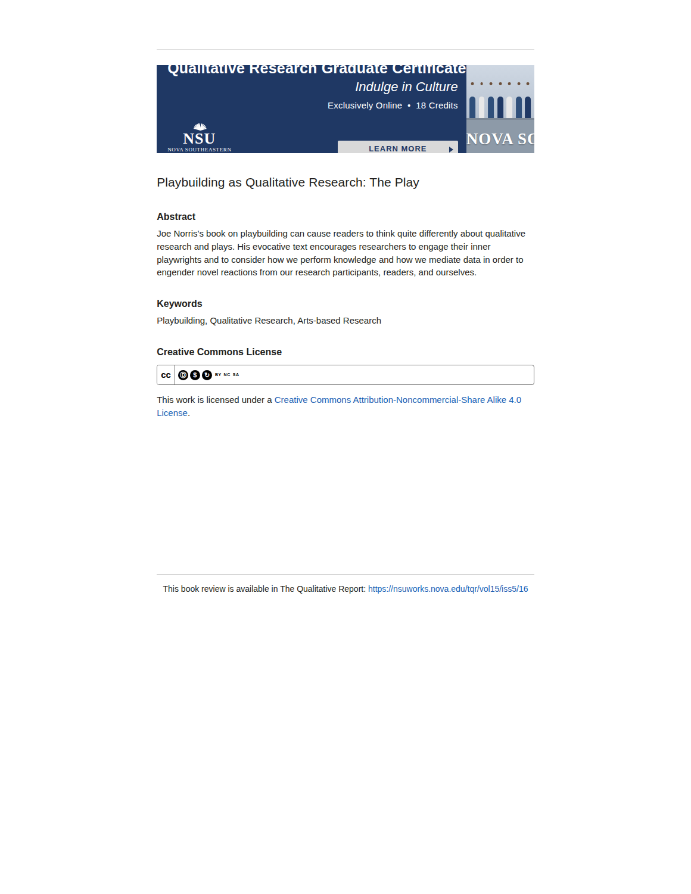Qualitative Research Graduate Certificate
Indulge in Culture
Exclusively Online • 18 Credits
NSU
NOVA SOUTHEASTERN
UNIVERSITY
LEARN MORE
NOVA SOUTHEA
Playbuilding as Qualitative Research: The Play
Abstract
Joe Norris's book on playbuilding can cause readers to think quite differently about qualitative research and plays. His evocative text encourages researchers to engage their inner playwrights and to consider how we perform knowledge and how we mediate data in order to engender novel reactions from our research participants, readers, and ourselves.
Keywords
Playbuilding, Qualitative Research, Arts-based Research
Creative Commons License
cc
Ⓓ
$
↻
BY NC SA
This work is licensed under a Creative Commons Attribution-Noncommercial-Share Alike 4.0 License.
This book review is available in The Qualitative Report: https://nsuworks.nova.edu/tqr/vol15/iss5/16